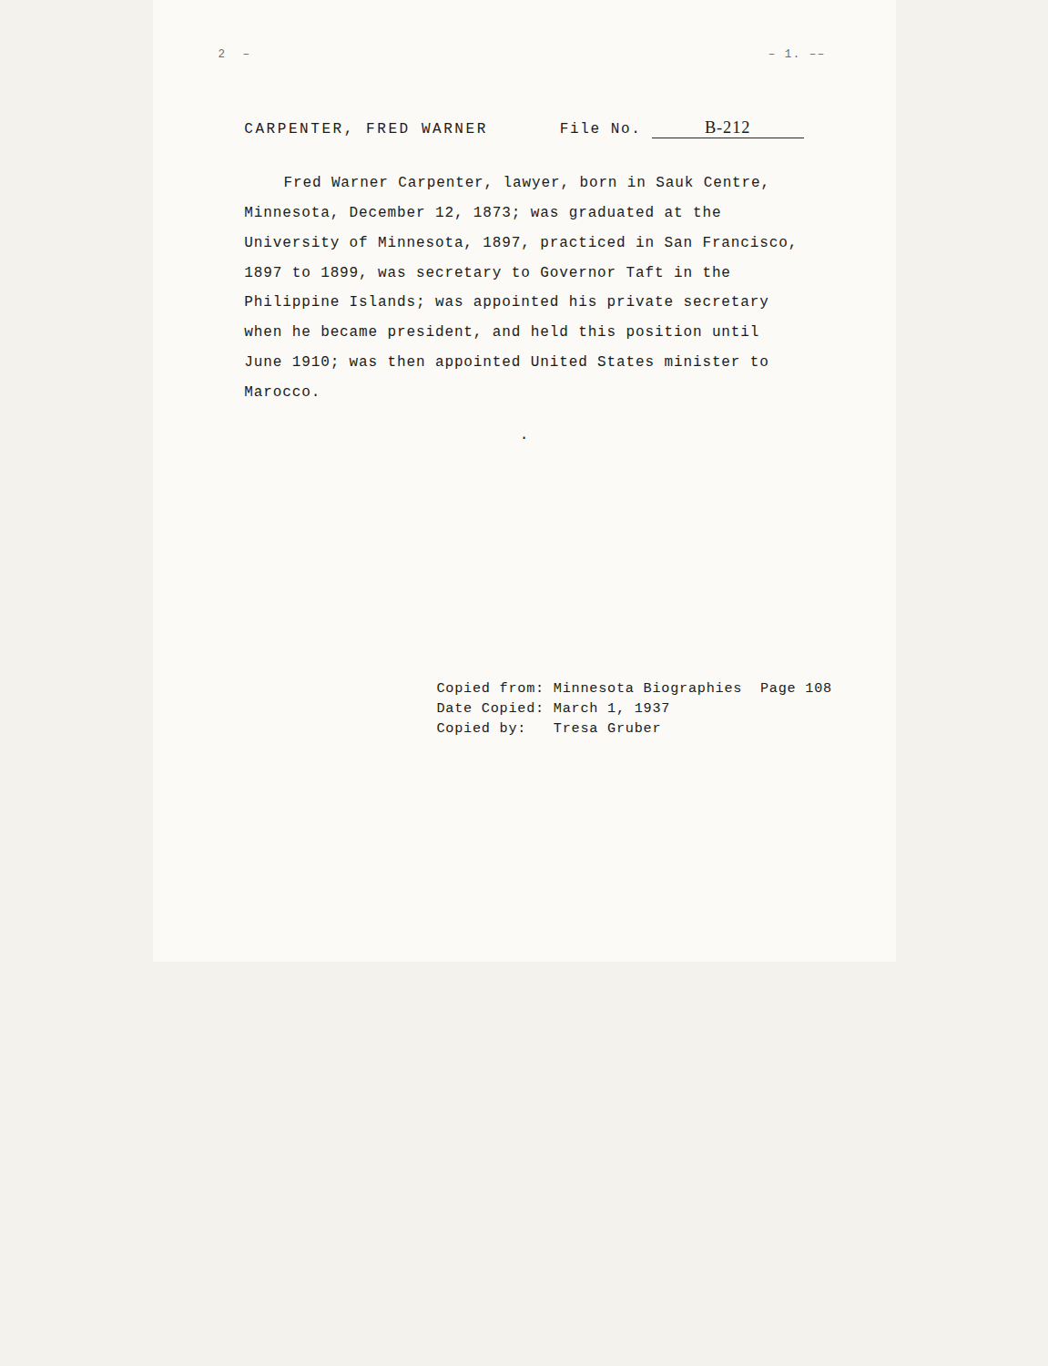2 –
– 1. ––
CARPENTER, FRED WARNER File No. B-212
Fred Warner Carpenter, lawyer, born in Sauk Centre, Minnesota, December 12, 1873; was graduated at the University of Minnesota, 1897, practiced in San Francisco, 1897 to 1899, was secretary to Governor Taft in the Philippine Islands; was appointed his private secretary when he became president, and held this position until June 1910; was then appointed United States minister to Marocco.
.
Copied from: Minnesota Biographies Page 108
Date Copied: March 1, 1937
Copied by: Tresa Gruber